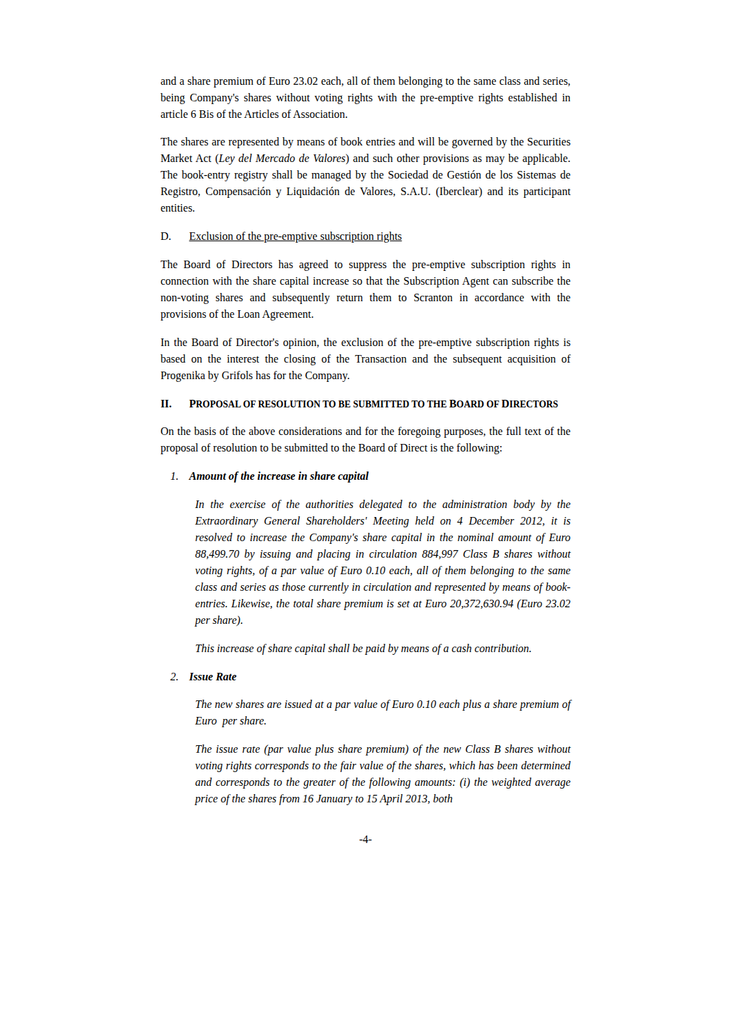and a share premium of Euro 23.02 each, all of them belonging to the same class and series, being Company's shares without voting rights with the pre-emptive rights established in article 6 Bis of the Articles of Association.
The shares are represented by means of book entries and will be governed by the Securities Market Act (Ley del Mercado de Valores) and such other provisions as may be applicable. The book-entry registry shall be managed by the Sociedad de Gestión de los Sistemas de Registro, Compensación y Liquidación de Valores, S.A.U. (Iberclear) and its participant entities.
D. Exclusion of the pre-emptive subscription rights
The Board of Directors has agreed to suppress the pre-emptive subscription rights in connection with the share capital increase so that the Subscription Agent can subscribe the non-voting shares and subsequently return them to Scranton in accordance with the provisions of the Loan Agreement.
In the Board of Director's opinion, the exclusion of the pre-emptive subscription rights is based on the interest the closing of the Transaction and the subsequent acquisition of Progenika by Grifols has for the Company.
II. PROPOSAL OF RESOLUTION TO BE SUBMITTED TO THE BOARD OF DIRECTORS
On the basis of the above considerations and for the foregoing purposes, the full text of the proposal of resolution to be submitted to the Board of Direct is the following:
Amount of the increase in share capital
In the exercise of the authorities delegated to the administration body by the Extraordinary General Shareholders' Meeting held on 4 December 2012, it is resolved to increase the Company's share capital in the nominal amount of Euro 88,499.70 by issuing and placing in circulation 884,997 Class B shares without voting rights, of a par value of Euro 0.10 each, all of them belonging to the same class and series as those currently in circulation and represented by means of book-entries. Likewise, the total share premium is set at Euro 20,372,630.94 (Euro 23.02 per share).
This increase of share capital shall be paid by means of a cash contribution.
Issue Rate
The new shares are issued at a par value of Euro 0.10 each plus a share premium of Euro per share.
The issue rate (par value plus share premium) of the new Class B shares without voting rights corresponds to the fair value of the shares, which has been determined and corresponds to the greater of the following amounts: (i) the weighted average price of the shares from 16 January to 15 April 2013, both
-4-